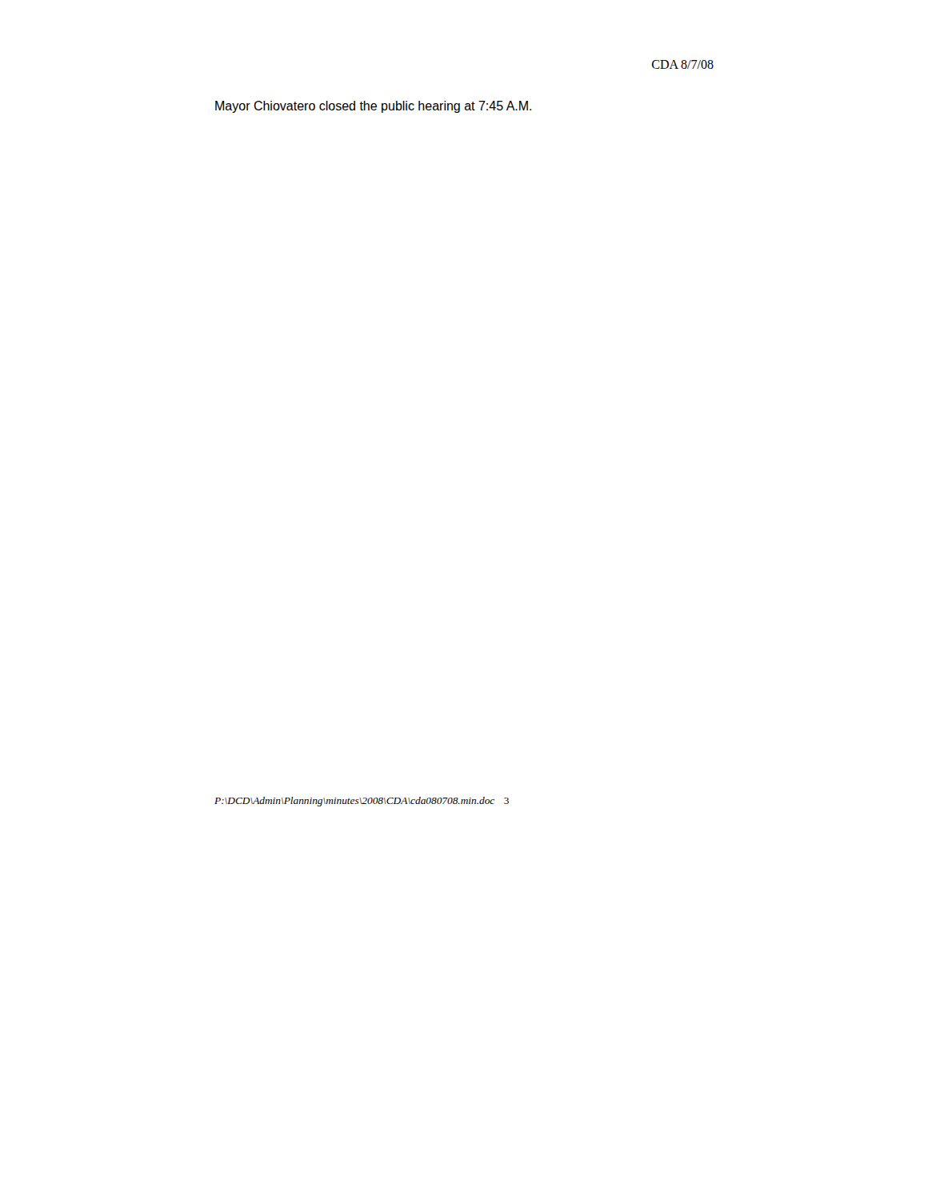CDA 8/7/08
Mayor Chiovatero closed the public hearing at 7:45 A.M.
P:\DCD\Admin\Planning\minutes\2008\CDA\cda080708.min.doc3